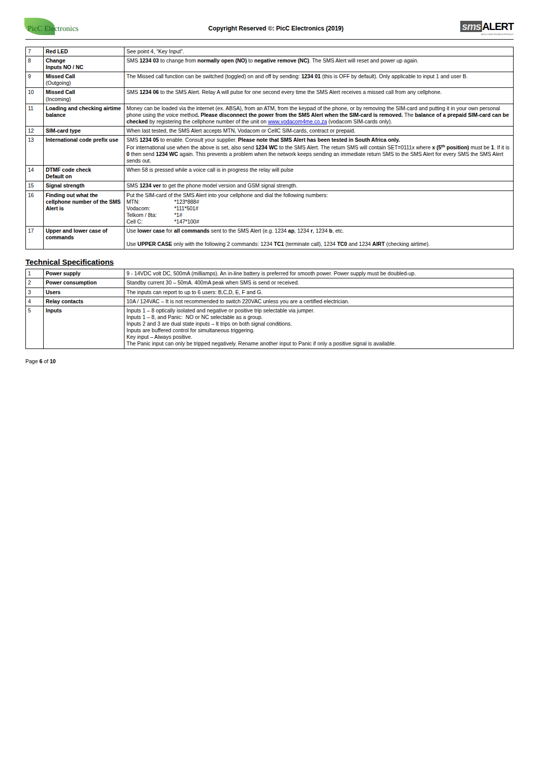PicC Electronics
Copyright Reserved ©: PicC Electronics (2019)
sms ALERT A PICC ELECTRONICS PRODUCT
| 7 | Red LED | See point 4, “Key Input”. |
| 8 | Change Inputs NO / NC | SMS 1234 03 to change from normally open (NO) to negative remove (NC) . The SMS Alert will reset and power up again. |
| 9 | Missed Call (Outgoing) | The Missed call function can be switched (toggled) on and off by sending: 1234 01 (this is OFF by default). Only applicable to input 1 and user B. |
| 10 | Missed Call (Incoming) | SMS 1234 06 to the SMS Alert. Relay A will pulse for one second every time the SMS Alert receives a missed call from any cellphone. |
| 11 | Loading and checking airtime balance | Money can be loaded via the internet (ex. ABSA), from an ATM, from the keypad of the phone, or by removing the SIM-card and putting it in your own personal phone using the voice method . Please disconnect the power from the SMS Alert when the SIM-card is removed. The balance of a prepaid SIM-card can be checked by registering the cellphone number of the unit on www.vodacom4me.co.za (vodacom SIM-cards only). |
| 12 | SIM-card type | When last tested, the SMS Alert accepts MTN, Vodacom or CellC SIM-cards, contract or prepaid. |
| 13 | International code prefix use | SMS 1234 05 to enable. Consult your supplier. Please note that SMS Alert has been tested in South Africa only. For international use when the above is set, also send 1234 WC to the SMS Alert. The return SMS will contain SET=0111x where x (5 th position) must be 1 . If it is 0 then send 1234 WC again. This prevents a problem when the network keeps sending an immediate return SMS to the SMS Alert for every SMS the SMS Alert sends out. |
| 14 | DTMF code check Default on | When 58 is pressed while a voice call is in progress the relay will pulse |
| 15 | Signal strength | SMS 1234 ver to get the phone model version and GSM signal strength. |
| 16 | Finding out what the cellphone number of the SMS Alert is | Put the SIM-card of the SMS Alert into your cellphone and dial the following numbers: MTN: *123*888# Vodacom: *111*501# Telkom / 8ta: *1# Cell C: *147*100# |
| 17 | Upper and lower case of commands | Use lower case for all commands sent to the SMS Alert (e.g. 1234 ap , 1234 r , 1234 b , etc. Use UPPER CASE only with the following 2 commands: 1234 TC1 (terminate call), 1234 TC0 and 1234 AIRT (checking airtime). |
Technical Specifications
| 1 | Power supply | 9 - 14VDC volt DC, 500mA (milliamps). An in-line battery is preferred for smooth power. Power supply must be doubled-up. |
| 2 | Power consumption | Standby current 30 – 50mA. 400mA peak when SMS is send or received. |
| 3 | Users | The inputs can report to up to 6 users: B,C,D, E, F and G. |
| 4 | Relay contacts | 10A / 124VAC – It is not recommended to switch 220VAC unless you are a certified electrician. |
| 5 | Inputs | Inputs 1 – 8 optically isolated and negative or positive trip selectable via jumper. Inputs 1 – 8, and Panic: NO or NC selectable as a group. Inputs 2 and 3 are dual state inputs – It trips on both signal conditions. Inputs are buffered control for simultaneous triggering. Key input – Always positive. The Panic input can only be tripped negatively. Rename another input to Panic if only a positive signal is available. |
Page 6 of 10